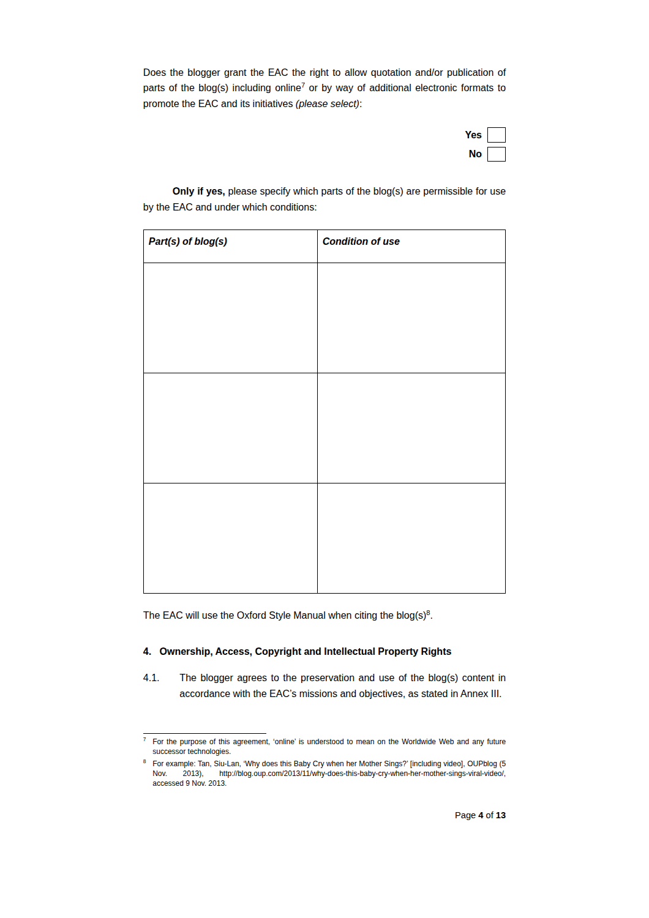Does the blogger grant the EAC the right to allow quotation and/or publication of parts of the blog(s) including online7 or by way of additional electronic formats to promote the EAC and its initiatives (please select):
Yes
No
Only if yes, please specify which parts of the blog(s) are permissible for use by the EAC and under which conditions:
| Part(s) of blog(s) | Condition of use |
| --- | --- |
The EAC will use the Oxford Style Manual when citing the blog(s)8.
4. Ownership, Access, Copyright and Intellectual Property Rights
4.1.
The blogger agrees to the preservation and use of the blog(s) content in accordance with the EAC’s missions and objectives, as stated in Annex III.
7
For the purpose of this agreement, ‘online’ is understood to mean on the Worldwide Web and any future successor technologies.
8
For example: Tan, Siu-Lan, ‘Why does this Baby Cry when her Mother Sings?’ [including video], OUPblog (5 Nov. 2013), http://blog.oup.com/2013/11/why-does-this-baby-cry-when-her-mother-sings-viral-video/, accessed 9 Nov. 2013.
Page 4 of 13